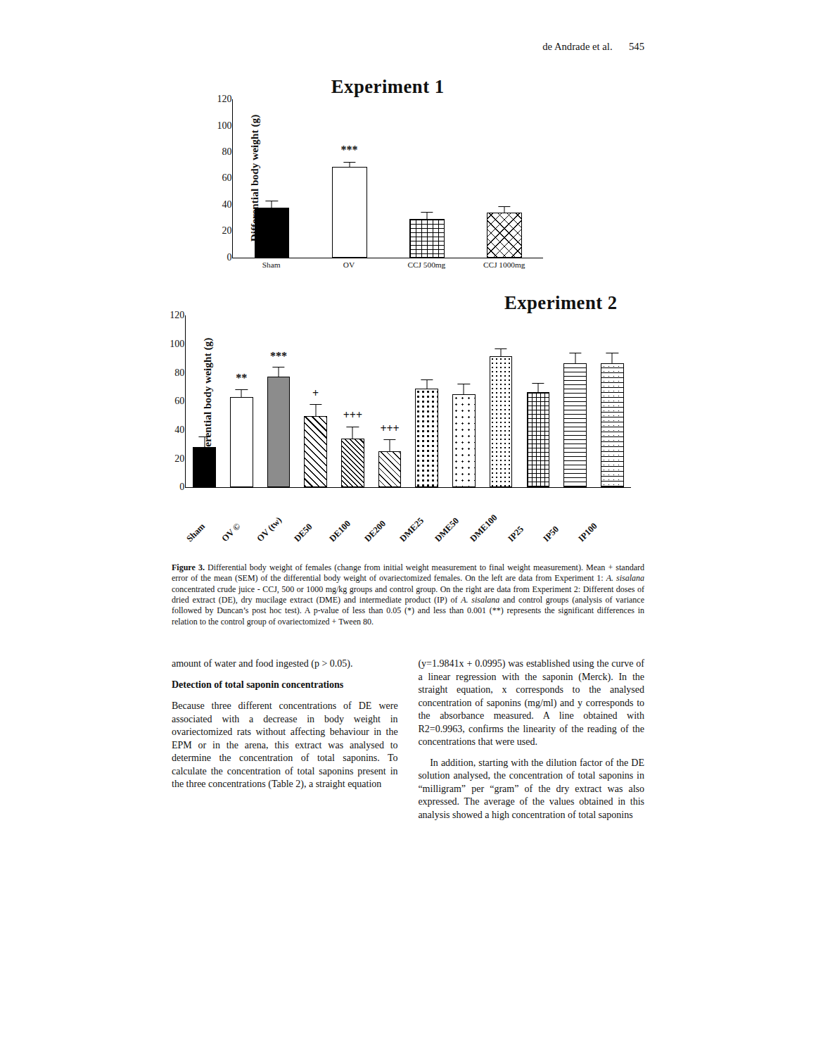de Andrade et al. 545
Experiment 1
Differential body weight (g)
120 100 80 60 40 20 0
***
Sham OV CCJ 500mg CCJ 1000mg
Experiment 2
Differential body weight (g)
120 100 80 60 40 20 0
**
***
+
+++
+++
Sham OV © OV (tw) DE50 DE100 DE200 DME25 DME50 DME100 IP25 IP50 IP100
Figure 3. Differential body weight of females (change from initial weight measurement to final weight measurement). Mean + standard error of the mean (SEM) of the differential body weight of ovariectomized females. On the left are data from Experiment 1: A. sisalana concentrated crude juice - CCJ, 500 or 1000 mg/kg groups and control group. On the right are data from Experiment 2: Different doses of dried extract (DE), dry mucilage extract (DME) and intermediate product (IP) of A. sisalana and control groups (analysis of variance followed by Duncan’s post hoc test). A p-value of less than 0.05 (*) and less than 0.001 (**) represents the significant differences in relation to the control group of ovariectomized + Tween 80.
amount of water and food ingested (p > 0.05).
Detection of total saponin concentrations
Because three different concentrations of DE were associated with a decrease in body weight in ovariectomized rats without affecting behaviour in the EPM or in the arena, this extract was analysed to determine the concentration of total saponins. To calculate the concentration of total saponins present in the three concentrations (Table 2), a straight equation
(y=1.9841x + 0.0995) was established using the curve of a linear regression with the saponin (Merck). In the straight equation, x corresponds to the analysed concentration of saponins (mg/ml) and y corresponds to the absorbance measured. A line obtained with R2=0.9963, confirms the linearity of the reading of the concentrations that were used.
In addition, starting with the dilution factor of the DE solution analysed, the concentration of total saponins in “milligram” per “gram” of the dry extract was also expressed. The average of the values obtained in this analysis showed a high concentration of total saponins